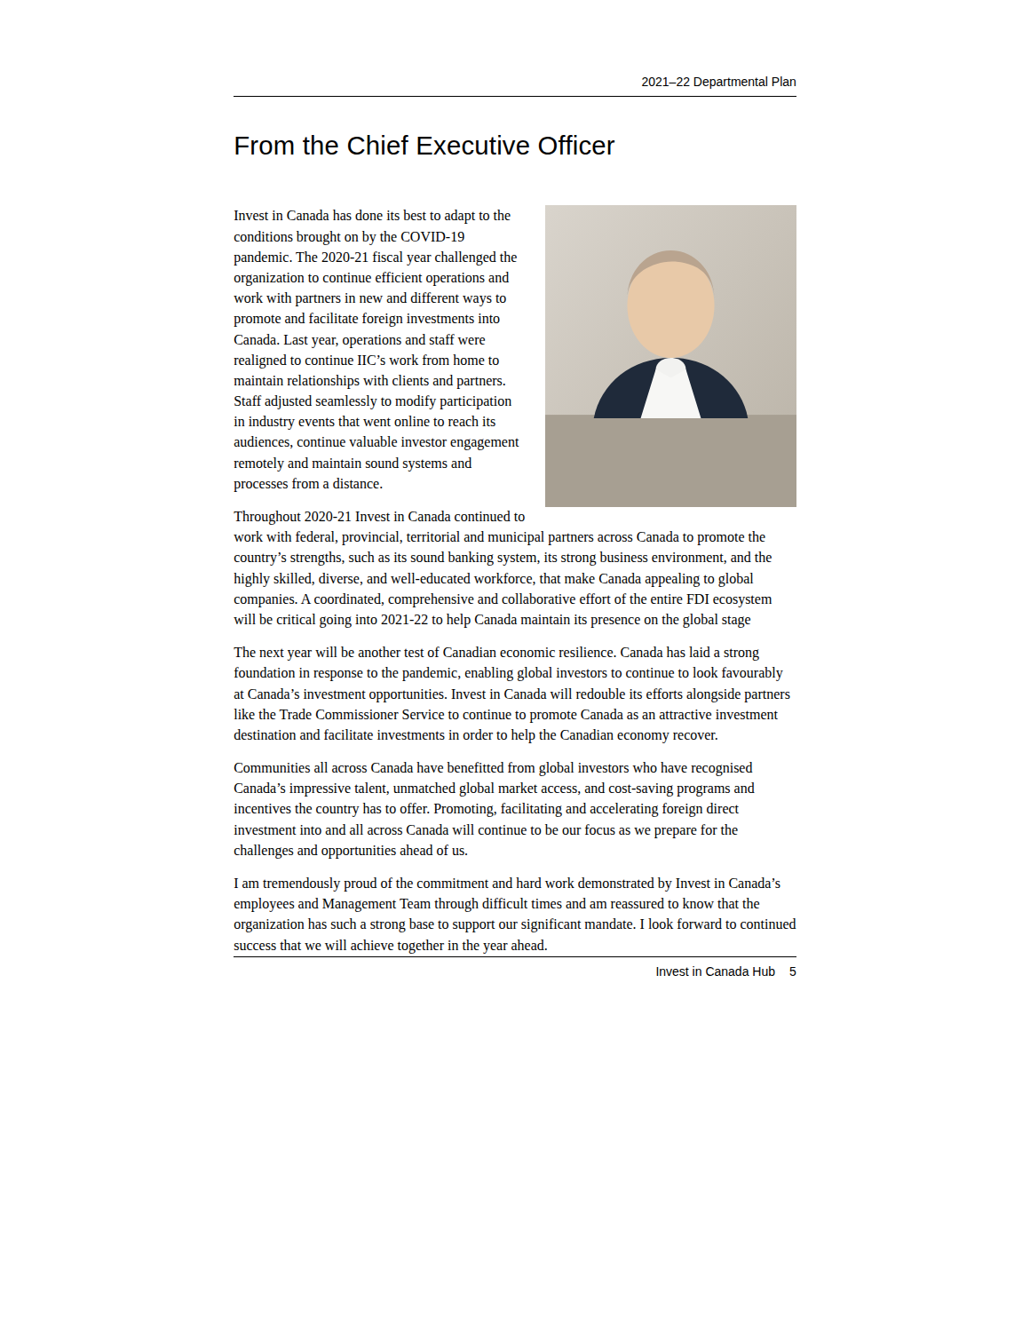2021–22 Departmental Plan
From the Chief Executive Officer
Invest in Canada has done its best to adapt to the conditions brought on by the COVID-19 pandemic. The 2020-21 fiscal year challenged the organization to continue efficient operations and work with partners in new and different ways to promote and facilitate foreign investments into Canada. Last year, operations and staff were realigned to continue IIC’s work from home to maintain relationships with clients and partners. Staff adjusted seamlessly to modify participation in industry events that went online to reach its audiences, continue valuable investor engagement remotely and maintain sound systems and processes from a distance.
Throughout 2020-21 Invest in Canada continued to work with federal, provincial, territorial and municipal partners across Canada to promote the country’s strengths, such as its sound banking system, its strong business environment, and the highly skilled, diverse, and well-educated workforce, that make Canada appealing to global companies. A coordinated, comprehensive and collaborative effort of the entire FDI ecosystem will be critical going into 2021-22 to help Canada maintain its presence on the global stage
The next year will be another test of Canadian economic resilience. Canada has laid a strong foundation in response to the pandemic, enabling global investors to continue to look favourably at Canada’s investment opportunities. Invest in Canada will redouble its efforts alongside partners like the Trade Commissioner Service to continue to promote Canada as an attractive investment destination and facilitate investments in order to help the Canadian economy recover.
Communities all across Canada have benefitted from global investors who have recognised Canada’s impressive talent, unmatched global market access, and cost-saving programs and incentives the country has to offer. Promoting, facilitating and accelerating foreign direct investment into and all across Canada will continue to be our focus as we prepare for the challenges and opportunities ahead of us.
I am tremendously proud of the commitment and hard work demonstrated by Invest in Canada’s employees and Management Team through difficult times and am reassured to know that the organization has such a strong base to support our significant mandate. I look forward to continued success that we will achieve together in the year ahead.
Invest in Canada Hub5